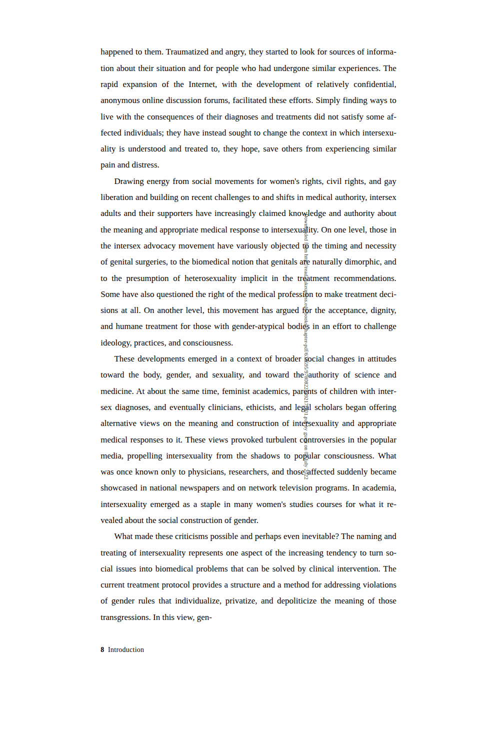happened to them. Traumatized and angry, they started to look for sources of information about their situation and for people who had undergone similar experiences. The rapid expansion of the Internet, with the development of relatively confidential, anonymous online discussion forums, facilitated these efforts. Simply finding ways to live with the consequences of their diagnoses and treatments did not satisfy some affected individuals; they have instead sought to change the context in which intersexuality is understood and treated to, they hope, save others from experiencing similar pain and distress.
Drawing energy from social movements for women's rights, civil rights, and gay liberation and building on recent challenges to and shifts in medical authority, intersex adults and their supporters have increasingly claimed knowledge and authority about the meaning and appropriate medical response to intersexuality. On one level, those in the intersex advocacy movement have variously objected to the timing and necessity of genital surgeries, to the biomedical notion that genitals are naturally dimorphic, and to the presumption of heterosexuality implicit in the treatment recommendations. Some have also questioned the right of the medical profession to make treatment decisions at all. On another level, this movement has argued for the acceptance, dignity, and humane treatment for those with gender-atypical bodies in an effort to challenge ideology, practices, and consciousness.
These developments emerged in a context of broader social changes in attitudes toward the body, gender, and sexuality, and toward the authority of science and medicine. At about the same time, feminist academics, parents of children with intersex diagnoses, and eventually clinicians, ethicists, and legal scholars began offering alternative views on the meaning and construction of intersexuality and appropriate medical responses to it. These views provoked turbulent controversies in the popular media, propelling intersexuality from the shadows to popular consciousness. What was once known only to physicians, researchers, and those affected suddenly became showcased in national newspapers and on network television programs. In academia, intersexuality emerged as a staple in many women's studies courses for what it revealed about the social construction of gender.
What made these criticisms possible and perhaps even inevitable? The naming and treating of intersexuality represents one aspect of the increasing tendency to turn social issues into biomedical problems that can be solved by clinical intervention. The current treatment protocol provides a structure and a method for addressing violations of gender rules that individualize, privatize, and depoliticize the meaning of those transgressions. In this view, gen-
8 Introduction
Downloaded from http://read.dukeupress.edu/books/chapter-pdf/633595/9780822389217-001.pdf by guest on 02 July 2022